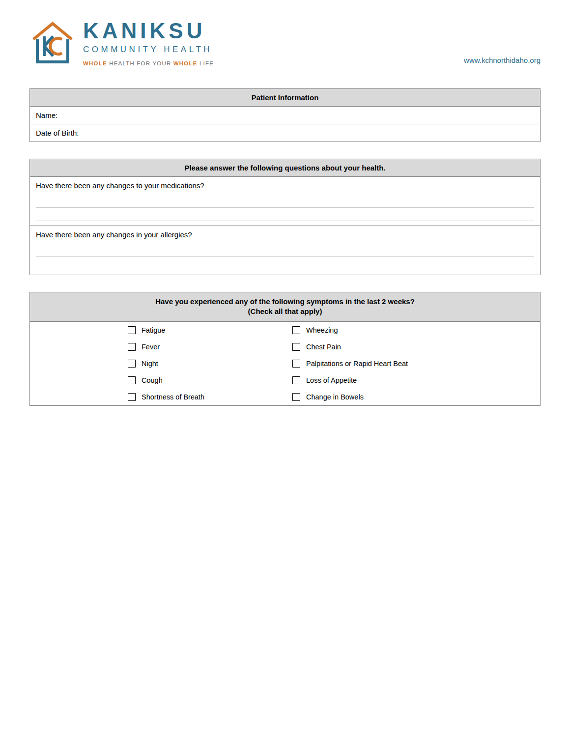KANIKSU
COMMUNITY HEALTH
WHOLE HEALTH FOR YOUR WHOLE LIFE
www.kchnorthidaho.org
| Patient Information |
| --- |
| Name: |
| Date of Birth: |
| Please answer the following questions about your health. |
| --- |
| Have there been any changes to your medications? |
| Have there been any changes in your allergies? |
| Have you experienced any of the following symptoms in the last 2 weeks? (Check all that apply) |
| --- |
| Fatigue Wheezing Fever Chest Pain Night Palpitations or Rapid Heart Beat Cough Loss of Appetite Shortness of Breath Change in Bowels |